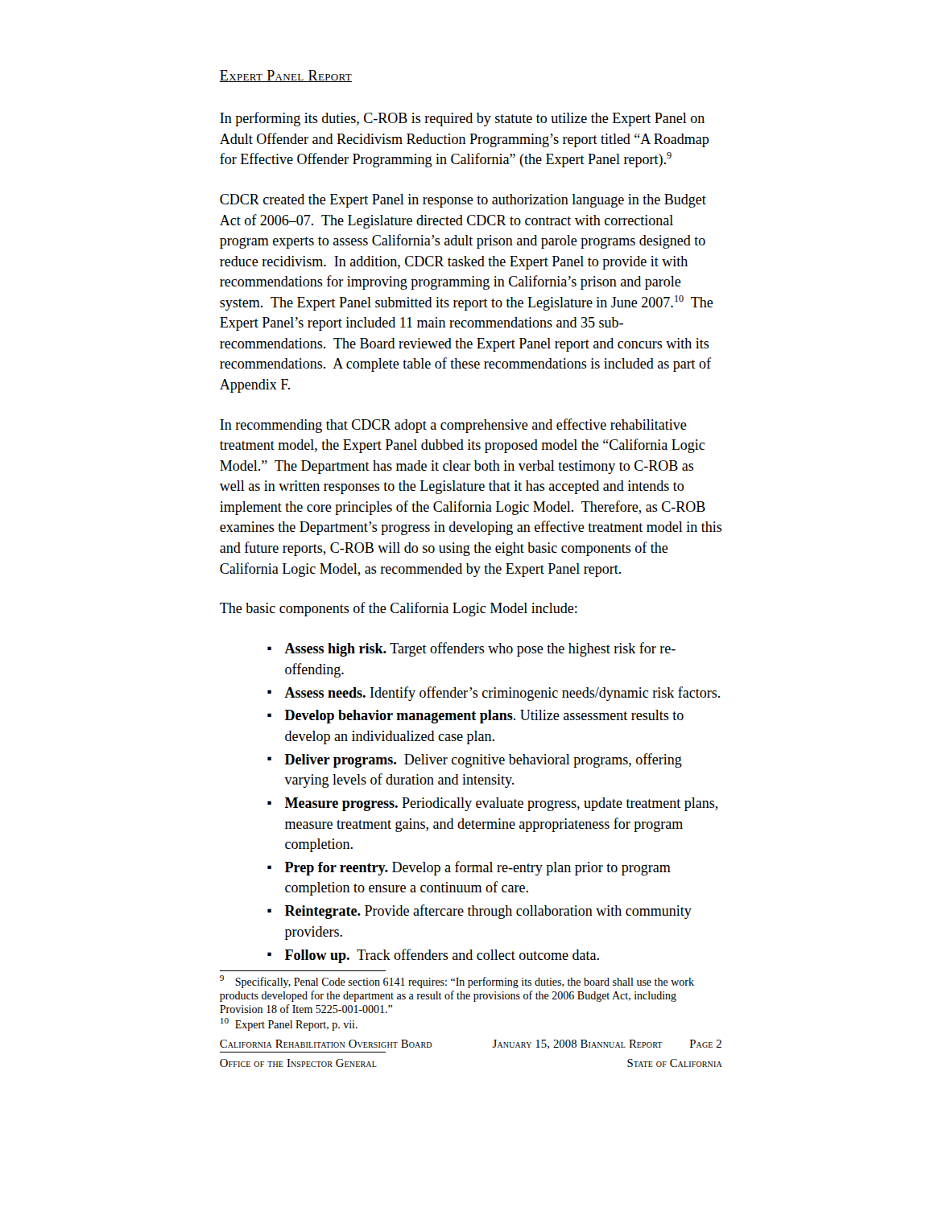Expert Panel Report
In performing its duties, C-ROB is required by statute to utilize the Expert Panel on Adult Offender and Recidivism Reduction Programming’s report titled “A Roadmap for Effective Offender Programming in California” (the Expert Panel report).9
CDCR created the Expert Panel in response to authorization language in the Budget Act of 2006–07. The Legislature directed CDCR to contract with correctional program experts to assess California’s adult prison and parole programs designed to reduce recidivism. In addition, CDCR tasked the Expert Panel to provide it with recommendations for improving programming in California’s prison and parole system. The Expert Panel submitted its report to the Legislature in June 2007.10 The Expert Panel’s report included 11 main recommendations and 35 sub-recommendations. The Board reviewed the Expert Panel report and concurs with its recommendations. A complete table of these recommendations is included as part of Appendix F.
In recommending that CDCR adopt a comprehensive and effective rehabilitative treatment model, the Expert Panel dubbed its proposed model the “California Logic Model.” The Department has made it clear both in verbal testimony to C-ROB as well as in written responses to the Legislature that it has accepted and intends to implement the core principles of the California Logic Model. Therefore, as C-ROB examines the Department’s progress in developing an effective treatment model in this and future reports, C-ROB will do so using the eight basic components of the California Logic Model, as recommended by the Expert Panel report.
The basic components of the California Logic Model include:
Assess high risk. Target offenders who pose the highest risk for re-offending.
Assess needs. Identify offender’s criminogenic needs/dynamic risk factors.
Develop behavior management plans. Utilize assessment results to develop an individualized case plan.
Deliver programs. Deliver cognitive behavioral programs, offering varying levels of duration and intensity.
Measure progress. Periodically evaluate progress, update treatment plans, measure treatment gains, and determine appropriateness for program completion.
Prep for reentry. Develop a formal re-entry plan prior to program completion to ensure a continuum of care.
Reintegrate. Provide aftercare through collaboration with community providers.
Follow up. Track offenders and collect outcome data.
9 Specifically, Penal Code section 6141 requires: “In performing its duties, the board shall use the work products developed for the department as a result of the provisions of the 2006 Budget Act, including Provision 18 of Item 5225-001-0001.”
10 Expert Panel Report, p. vii.
California Rehabilitation Oversight Board January 15, 2008 Biannual Report Page 2
Office of the Inspector General State of California